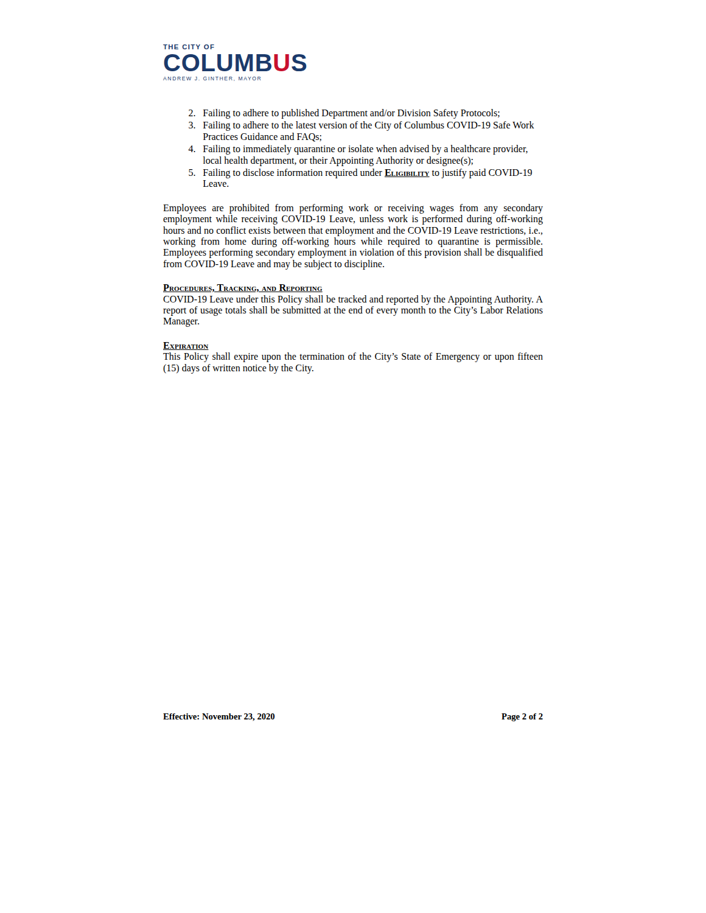THE CITY OF
COLUMBUS
ANDREW J. GINTHER, MAYOR
Failing to adhere to published Department and/or Division Safety Protocols;
Failing to adhere to the latest version of the City of Columbus COVID-19 Safe Work Practices Guidance and FAQs;
Failing to immediately quarantine or isolate when advised by a healthcare provider, local health department, or their Appointing Authority or designee(s);
Failing to disclose information required under Eligibility to justify paid COVID-19 Leave.
Employees are prohibited from performing work or receiving wages from any secondary employment while receiving COVID-19 Leave, unless work is performed during off-working hours and no conflict exists between that employment and the COVID-19 Leave restrictions, i.e., working from home during off-working hours while required to quarantine is permissible. Employees performing secondary employment in violation of this provision shall be disqualified from COVID-19 Leave and may be subject to discipline.
Procedures, Tracking, and Reporting
COVID-19 Leave under this Policy shall be tracked and reported by the Appointing Authority. A report of usage totals shall be submitted at the end of every month to the City’s Labor Relations Manager.
Expiration
This Policy shall expire upon the termination of the City’s State of Emergency or upon fifteen (15) days of written notice by the City.
Effective: November 23, 2020 Page 2 of 2